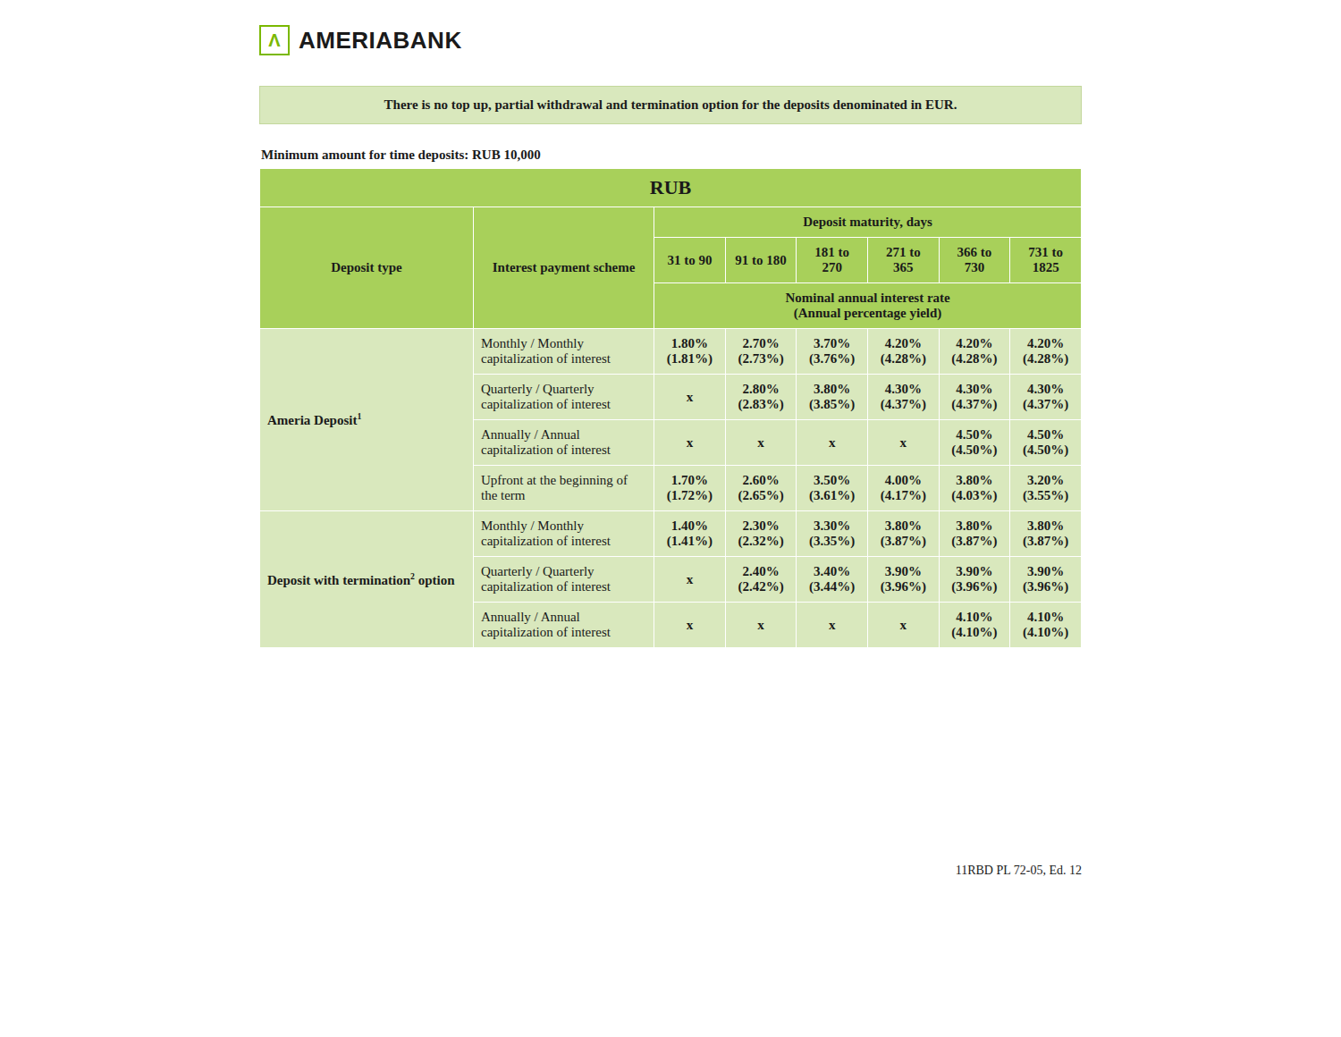Λ
AMERIABANK
There is no top up, partial withdrawal and termination option for the deposits denominated in EUR.
Minimum amount for time deposits: RUB 10,000
| RUB |
| --- |
| Deposit type | Interest payment scheme | Deposit maturity, days |
| 31 to 90 | 91 to 180 | 181 to 270 | 271 to 365 | 366 to 730 | 731 to 1825 |
| Nominal annual interest rate (Annual percentage yield) |
| Ameria Deposit 1 | Monthly / Monthly capitalization of interest | 1.80% (1.81%) | 2.70% (2.73%) | 3.70% (3.76%) | 4.20% (4.28%) | 4.20% (4.28%) | 4.20% (4.28%) |
| Quarterly / Quarterly capitalization of interest | x | 2.80% (2.83%) | 3.80% (3.85%) | 4.30% (4.37%) | 4.30% (4.37%) | 4.30% (4.37%) |
| Annually / Annual capitalization of interest | x | x | x | x | 4.50% (4.50%) | 4.50% (4.50%) |
| Upfront at the beginning of the term | 1.70% (1.72%) | 2.60% (2.65%) | 3.50% (3.61%) | 4.00% (4.17%) | 3.80% (4.03%) | 3.20% (3.55%) |
| Deposit with termination 2 option | Monthly / Monthly capitalization of interest | 1.40% (1.41%) | 2.30% (2.32%) | 3.30% (3.35%) | 3.80% (3.87%) | 3.80% (3.87%) | 3.80% (3.87%) |
| Quarterly / Quarterly capitalization of interest | x | 2.40% (2.42%) | 3.40% (3.44%) | 3.90% (3.96%) | 3.90% (3.96%) | 3.90% (3.96%) |
| Annually / Annual capitalization of interest | x | x | x | x | 4.10% (4.10%) | 4.10% (4.10%) |
11RBD PL 72-05, Ed. 12